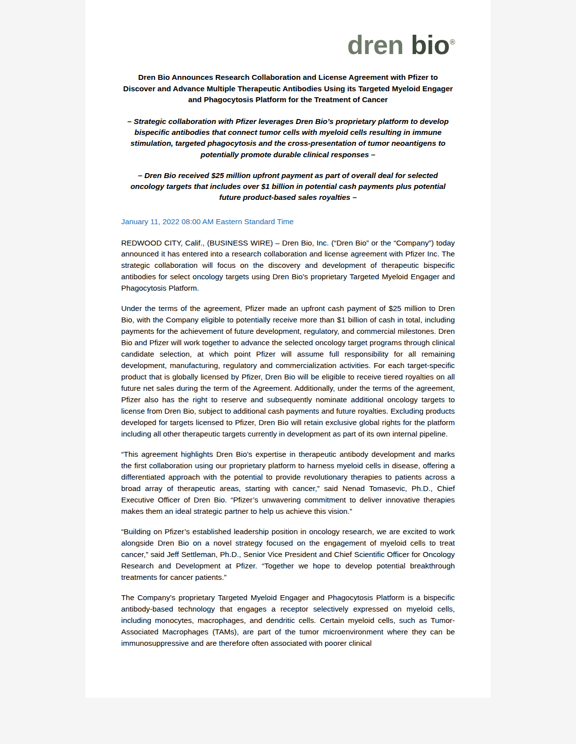dren bio®
Dren Bio Announces Research Collaboration and License Agreement with Pfizer to Discover and Advance Multiple Therapeutic Antibodies Using its Targeted Myeloid Engager and Phagocytosis Platform for the Treatment of Cancer
– Strategic collaboration with Pfizer leverages Dren Bio’s proprietary platform to develop bispecific antibodies that connect tumor cells with myeloid cells resulting in immune stimulation, targeted phagocytosis and the cross-presentation of tumor neoantigens to potentially promote durable clinical responses –
– Dren Bio received $25 million upfront payment as part of overall deal for selected oncology targets that includes over $1 billion in potential cash payments plus potential future product-based sales royalties –
January 11, 2022 08:00 AM Eastern Standard Time
REDWOOD CITY, Calif., (BUSINESS WIRE) – Dren Bio, Inc. (“Dren Bio” or the “Company”) today announced it has entered into a research collaboration and license agreement with Pfizer Inc. The strategic collaboration will focus on the discovery and development of therapeutic bispecific antibodies for select oncology targets using Dren Bio’s proprietary Targeted Myeloid Engager and Phagocytosis Platform.
Under the terms of the agreement, Pfizer made an upfront cash payment of $25 million to Dren Bio, with the Company eligible to potentially receive more than $1 billion of cash in total, including payments for the achievement of future development, regulatory, and commercial milestones. Dren Bio and Pfizer will work together to advance the selected oncology target programs through clinical candidate selection, at which point Pfizer will assume full responsibility for all remaining development, manufacturing, regulatory and commercialization activities. For each target-specific product that is globally licensed by Pfizer, Dren Bio will be eligible to receive tiered royalties on all future net sales during the term of the Agreement. Additionally, under the terms of the agreement, Pfizer also has the right to reserve and subsequently nominate additional oncology targets to license from Dren Bio, subject to additional cash payments and future royalties. Excluding products developed for targets licensed to Pfizer, Dren Bio will retain exclusive global rights for the platform including all other therapeutic targets currently in development as part of its own internal pipeline.
“This agreement highlights Dren Bio’s expertise in therapeutic antibody development and marks the first collaboration using our proprietary platform to harness myeloid cells in disease, offering a differentiated approach with the potential to provide revolutionary therapies to patients across a broad array of therapeutic areas, starting with cancer,” said Nenad Tomasevic, Ph.D., Chief Executive Officer of Dren Bio. “Pfizer’s unwavering commitment to deliver innovative therapies makes them an ideal strategic partner to help us achieve this vision.”
“Building on Pfizer’s established leadership position in oncology research, we are excited to work alongside Dren Bio on a novel strategy focused on the engagement of myeloid cells to treat cancer,” said Jeff Settleman, Ph.D., Senior Vice President and Chief Scientific Officer for Oncology Research and Development at Pfizer. “Together we hope to develop potential breakthrough treatments for cancer patients.”
The Company’s proprietary Targeted Myeloid Engager and Phagocytosis Platform is a bispecific antibody-based technology that engages a receptor selectively expressed on myeloid cells, including monocytes, macrophages, and dendritic cells. Certain myeloid cells, such as Tumor-Associated Macrophages (TAMs), are part of the tumor microenvironment where they can be immunosuppressive and are therefore often associated with poorer clinical